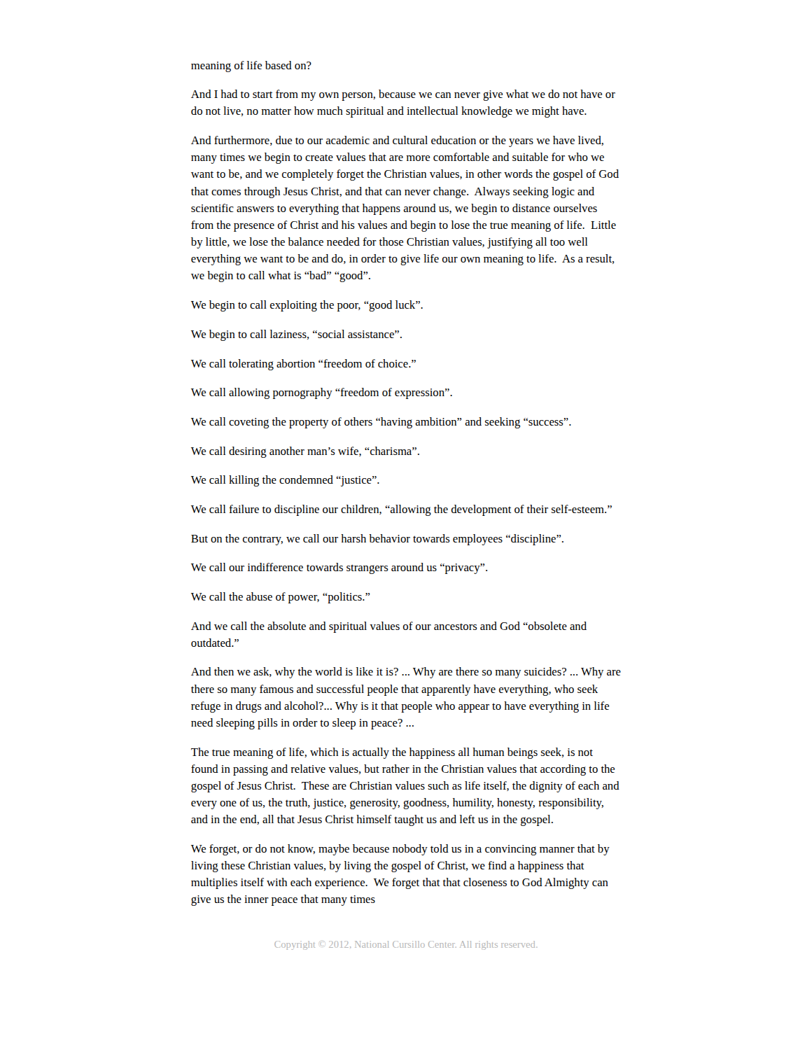meaning of life based on?
And I had to start from my own person, because we can never give what we do not have or do not live, no matter how much spiritual and intellectual knowledge we might have.
And furthermore, due to our academic and cultural education or the years we have lived, many times we begin to create values that are more comfortable and suitable for who we want to be, and we completely forget the Christian values, in other words the gospel of God that comes through Jesus Christ, and that can never change. Always seeking logic and scientific answers to everything that happens around us, we begin to distance ourselves from the presence of Christ and his values and begin to lose the true meaning of life. Little by little, we lose the balance needed for those Christian values, justifying all too well everything we want to be and do, in order to give life our own meaning to life. As a result, we begin to call what is “bad” “good”.
We begin to call exploiting the poor, “good luck”.
We begin to call laziness, “social assistance”.
We call tolerating abortion “freedom of choice.”
We call allowing pornography “freedom of expression”.
We call coveting the property of others “having ambition” and seeking “success”.
We call desiring another man’s wife, “charisma”.
We call killing the condemned “justice”.
We call failure to discipline our children, “allowing the development of their self-esteem.”
But on the contrary, we call our harsh behavior towards employees “discipline”.
We call our indifference towards strangers around us “privacy”.
We call the abuse of power, “politics.”
And we call the absolute and spiritual values of our ancestors and God “obsolete and outdated.”
And then we ask, why the world is like it is? ... Why are there so many suicides? ... Why are there so many famous and successful people that apparently have everything, who seek refuge in drugs and alcohol?... Why is it that people who appear to have everything in life need sleeping pills in order to sleep in peace? ...
The true meaning of life, which is actually the happiness all human beings seek, is not found in passing and relative values, but rather in the Christian values that according to the gospel of Jesus Christ. These are Christian values such as life itself, the dignity of each and every one of us, the truth, justice, generosity, goodness, humility, honesty, responsibility, and in the end, all that Jesus Christ himself taught us and left us in the gospel.
We forget, or do not know, maybe because nobody told us in a convincing manner that by living these Christian values, by living the gospel of Christ, we find a happiness that multiplies itself with each experience. We forget that that closeness to God Almighty can give us the inner peace that many times
Copyright © 2012, National Cursillo Center. All rights reserved.